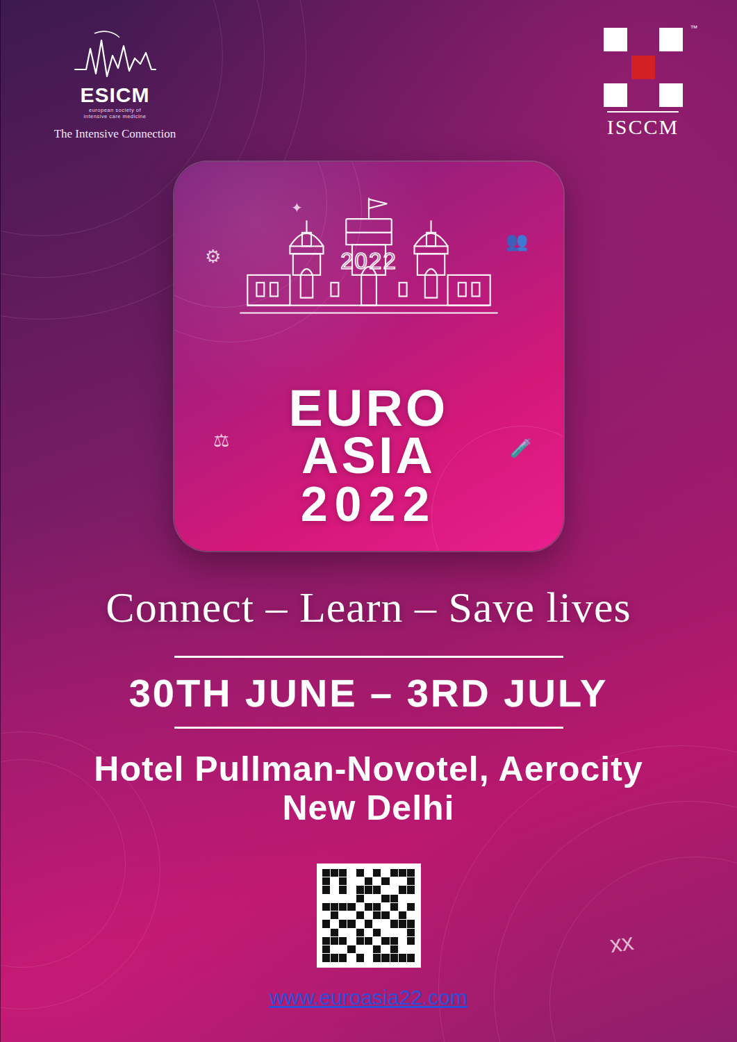ESICM
european society of
intensive care medicine
The Intensive Connection
™
ISCCM
2022
⚙ 👥 ⚖ 🧪 ✦
EURO
ASIA 2022
Connect – Learn – Save lives
30th June – 3rd July
Hotel Pullman-Novotel, Aerocity
New Delhi
www.euroasia22.com
xx